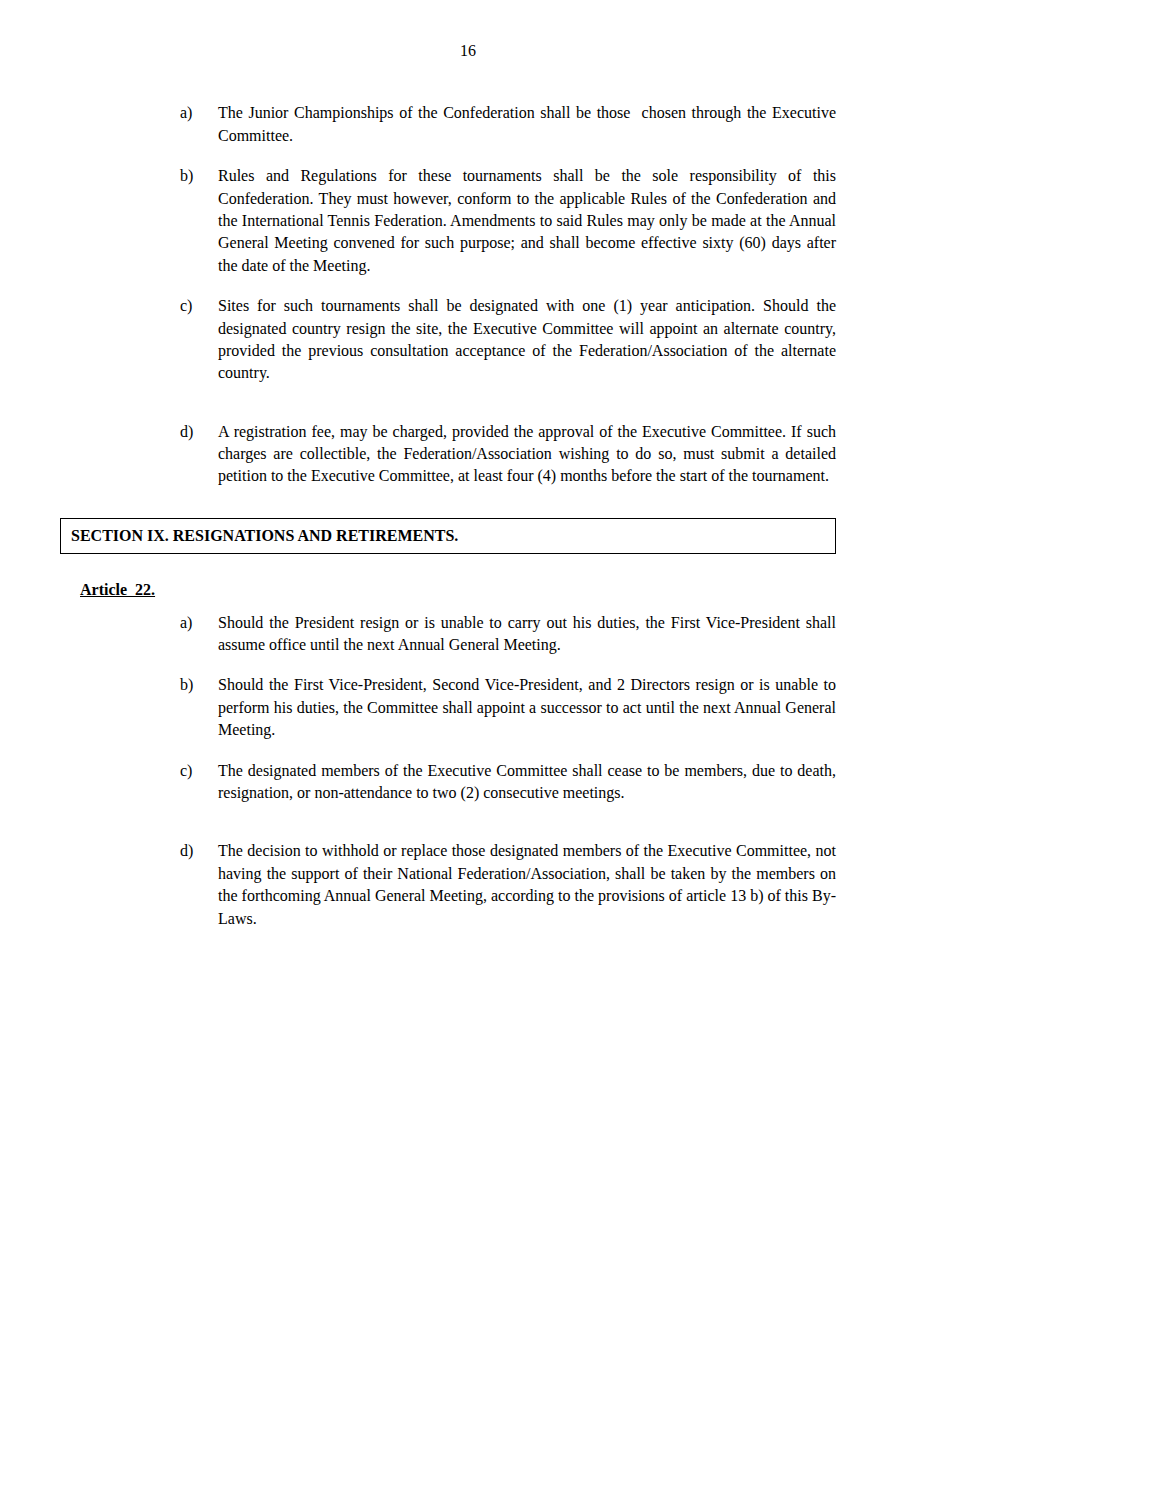16
a)
The Junior Championships of the Confederation shall be those chosen through the Executive Committee.
b)
Rules and Regulations for these tournaments shall be the sole responsibility of this Confederation. They must however, conform to the applicable Rules of the Confederation and the International Tennis Federation. Amendments to said Rules may only be made at the Annual General Meeting convened for such purpose; and shall become effective sixty (60) days after the date of the Meeting.
c)
Sites for such tournaments shall be designated with one (1) year anticipation. Should the designated country resign the site, the Executive Committee will appoint an alternate country, provided the previous consultation acceptance of the Federation/Association of the alternate country.
d)
A registration fee, may be charged, provided the approval of the Executive Committee. If such charges are collectible, the Federation/Association wishing to do so, must submit a detailed petition to the Executive Committee, at least four (4) months before the start of the tournament.
SECTION IX. RESIGNATIONS AND RETIREMENTS.
Article 22.
a)
Should the President resign or is unable to carry out his duties, the First Vice-President shall assume office until the next Annual General Meeting.
b)
Should the First Vice-President, Second Vice-President, and 2 Directors resign or is unable to perform his duties, the Committee shall appoint a successor to act until the next Annual General Meeting.
c)
The designated members of the Executive Committee shall cease to be members, due to death, resignation, or non-attendance to two (2) consecutive meetings.
d)
The decision to withhold or replace those designated members of the Executive Committee, not having the support of their National Federation/Association, shall be taken by the members on the forthcoming Annual General Meeting, according to the provisions of article 13 b) of this By-Laws.